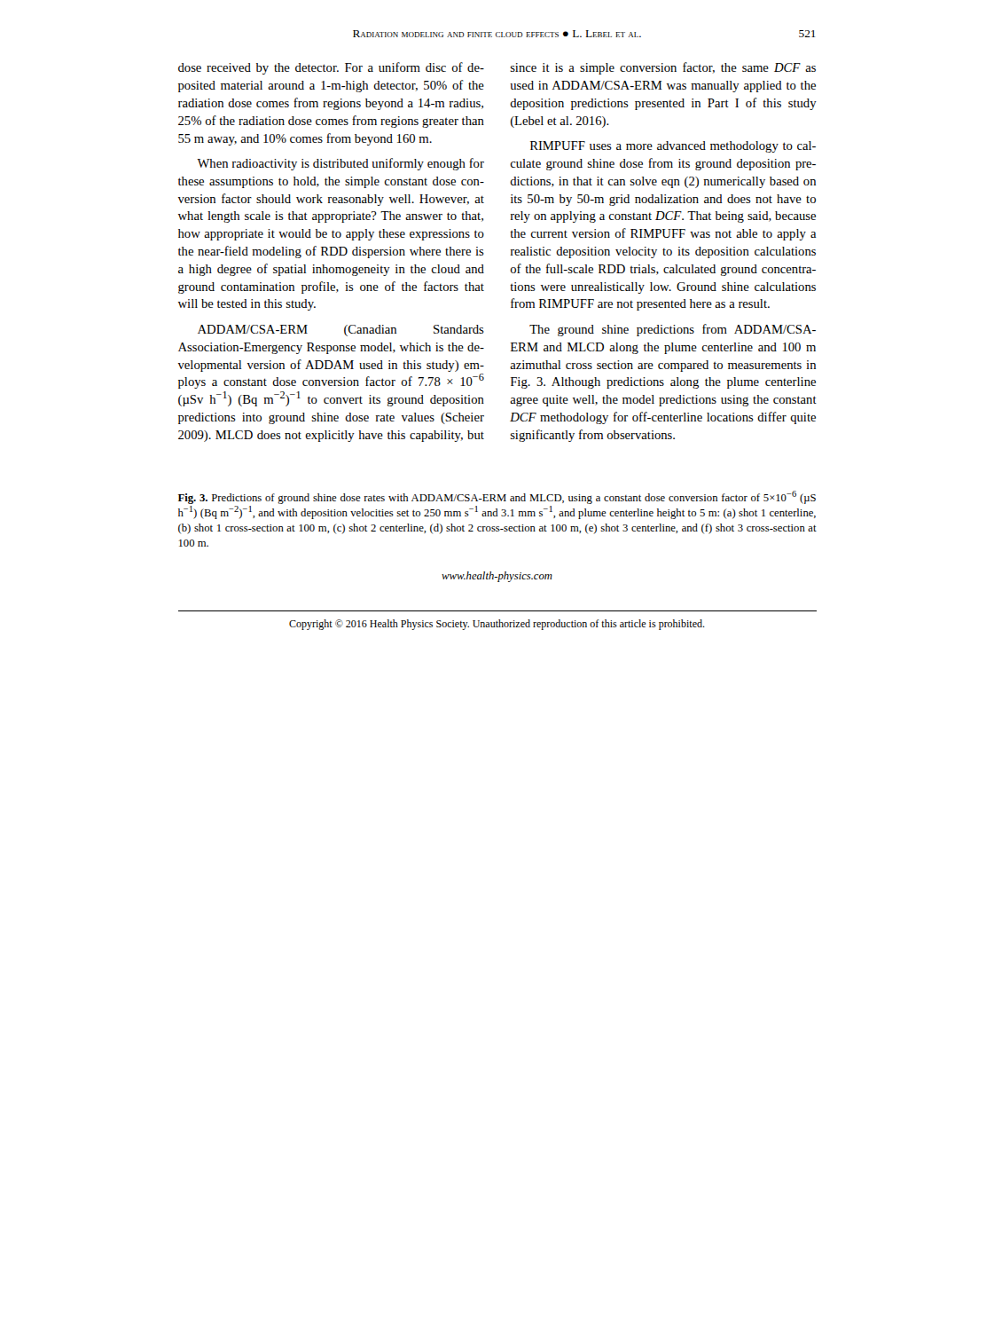Radiation modeling and finite cloud effects ● L. Lebel et al. 521
dose received by the detector. For a uniform disc of deposited material around a 1-m-high detector, 50% of the radiation dose comes from regions beyond a 14-m radius, 25% of the radiation dose comes from regions greater than 55 m away, and 10% comes from beyond 160 m.
When radioactivity is distributed uniformly enough for these assumptions to hold, the simple constant dose conversion factor should work reasonably well. However, at what length scale is that appropriate? The answer to that, how appropriate it would be to apply these expressions to the near-field modeling of RDD dispersion where there is a high degree of spatial inhomogeneity in the cloud and ground contamination profile, is one of the factors that will be tested in this study.
ADDAM/CSA-ERM (Canadian Standards Association-Emergency Response model, which is the developmental version of ADDAM used in this study) employs a constant dose conversion factor of 7.78 × 10−6 (µSv h−1) (Bq m−2)−1 to convert its ground deposition predictions into ground shine dose rate values (Scheier 2009). MLCD does not explicitly have this capability, but since it is a simple conversion factor, the same DCF as used in ADDAM/CSA-ERM was manually applied to the deposition predictions presented in Part I of this study (Lebel et al. 2016).
RIMPUFF uses a more advanced methodology to calculate ground shine dose from its ground deposition predictions, in that it can solve eqn (2) numerically based on its 50-m by 50-m grid nodalization and does not have to rely on applying a constant DCF. That being said, because the current version of RIMPUFF was not able to apply a realistic deposition velocity to its deposition calculations of the full-scale RDD trials, calculated ground concentrations were unrealistically low. Ground shine calculations from RIMPUFF are not presented here as a result.
The ground shine predictions from ADDAM/CSA-ERM and MLCD along the plume centerline and 100 m azimuthal cross section are compared to measurements in Fig. 3. Although predictions along the plume centerline agree quite well, the model predictions using the constant DCF methodology for off-centerline locations differ quite significantly from observations.
Fig. 3. Predictions of ground shine dose rates with ADDAM/CSA-ERM and MLCD, using a constant dose conversion factor of 5×10−6 (µS h−1) (Bq m−2)−1, and with deposition velocities set to 250 mm s−1 and 3.1 mm s−1, and plume centerline height to 5 m: (a) shot 1 centerline, (b) shot 1 cross-section at 100 m, (c) shot 2 centerline, (d) shot 2 cross-section at 100 m, (e) shot 3 centerline, and (f) shot 3 cross-section at 100 m.
www.health-physics.com
Copyright © 2016 Health Physics Society. Unauthorized reproduction of this article is prohibited.